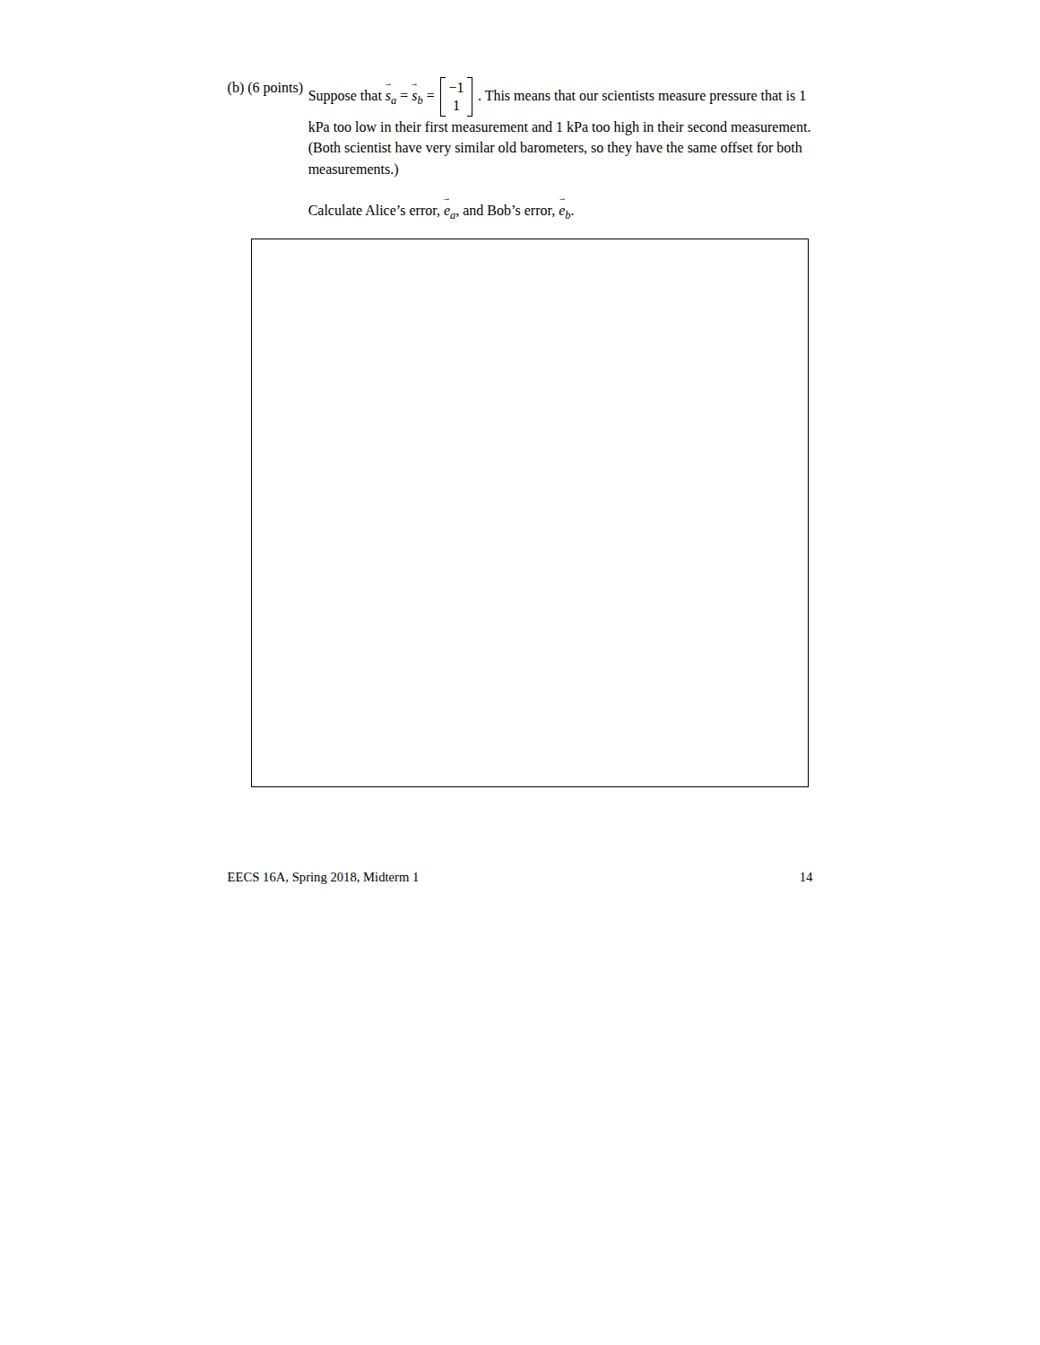(b) (6 points)
Suppose that sa = sb = −11 . This means that our scientists measure pressure that is 1 kPa too low in their first measurement and 1 kPa too high in their second measurement. (Both scientist have very similar old barometers, so they have the same offset for both measurements.)
Calculate Alice’s error, ea, and Bob’s error, eb.
EECS 16A, Spring 2018, Midterm 1 14